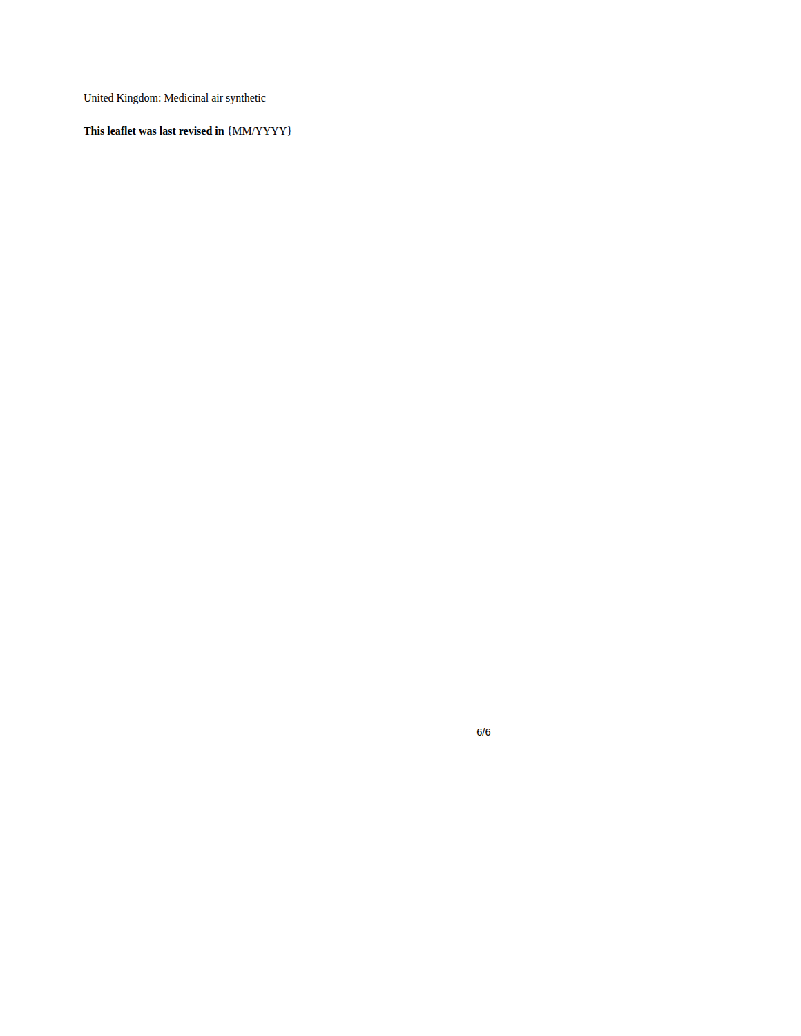United Kingdom: Medicinal air synthetic
This leaflet was last revised in {MM/YYYY}
6/6